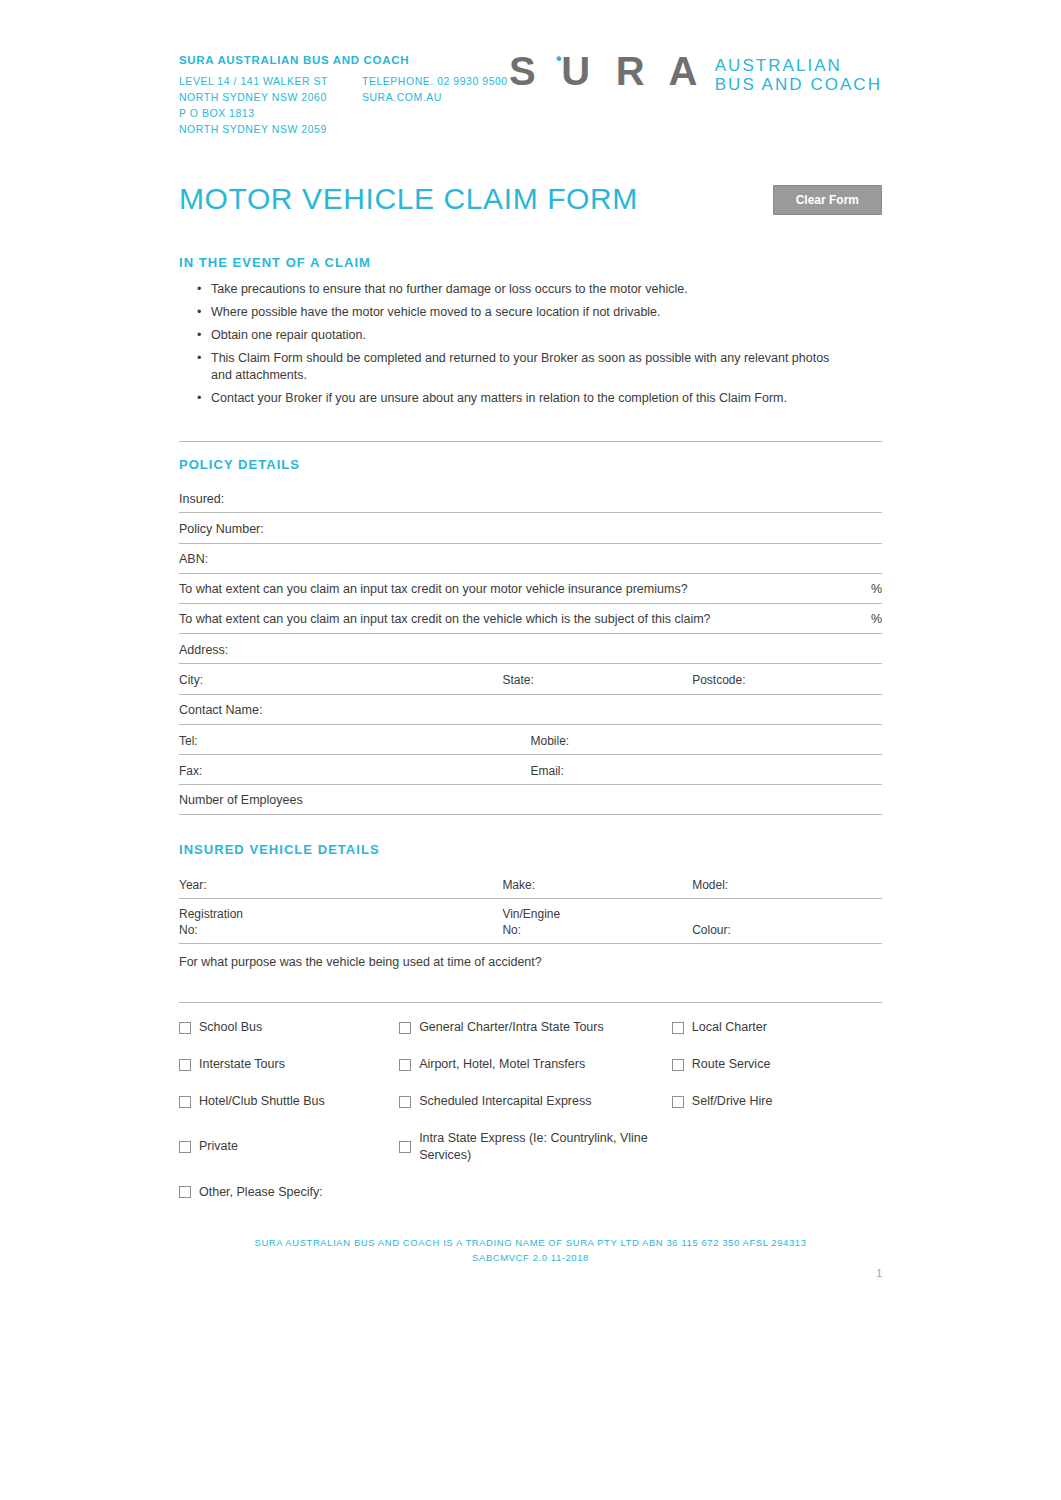SURA Australian Bus and Coach
LEVEL 14 / 141 WALKER ST
NORTH SYDNEY NSW 2060
P O BOX 1813
NORTH SYDNEY NSW 2059
TELEPHONE. 02 9930 9500
SURA.COM.AU
S U R A•
Australian
Bus and Coach
Motor Vehicle Claim Form
Clear Form
In the event of a claim
Take precautions to ensure that no further damage or loss occurs to the motor vehicle.
Where possible have the motor vehicle moved to a secure location if not drivable.
Obtain one repair quotation.
This Claim Form should be completed and returned to your Broker as soon as possible with any relevant photos and attachments.
Contact your Broker if you are unsure about any matters in relation to the completion of this Claim Form.
Policy Details
Insured:
Policy Number:
ABN:
To what extent can you claim an input tax credit on your motor vehicle insurance premiums? %
To what extent can you claim an input tax credit on the vehicle which is the subject of this claim? %
Address:
City:
State:
Postcode:
Contact Name:
Tel:
Mobile:
Fax:
Email:
Number of Employees
Insured Vehicle Details
Year:
Make:
Model:
Registration No:
Vin/Engine No:
Colour:
For what purpose was the vehicle being used at time of accident?
School Bus General Charter/Intra State Tours Local Charter Interstate Tours Airport, Hotel, Motel Transfers Route Service Hotel/Club Shuttle Bus Scheduled Intercapital Express Self/Drive Hire Private Intra State Express (Ie: Countrylink, Vline Services)
Other, Please Specify:
SURA Australian Bus and Coach is a trading name of SURA Pty Ltd ABN 36 115 672 350 AFSL 294313
SABCMVCF 2.0 11-2018
1